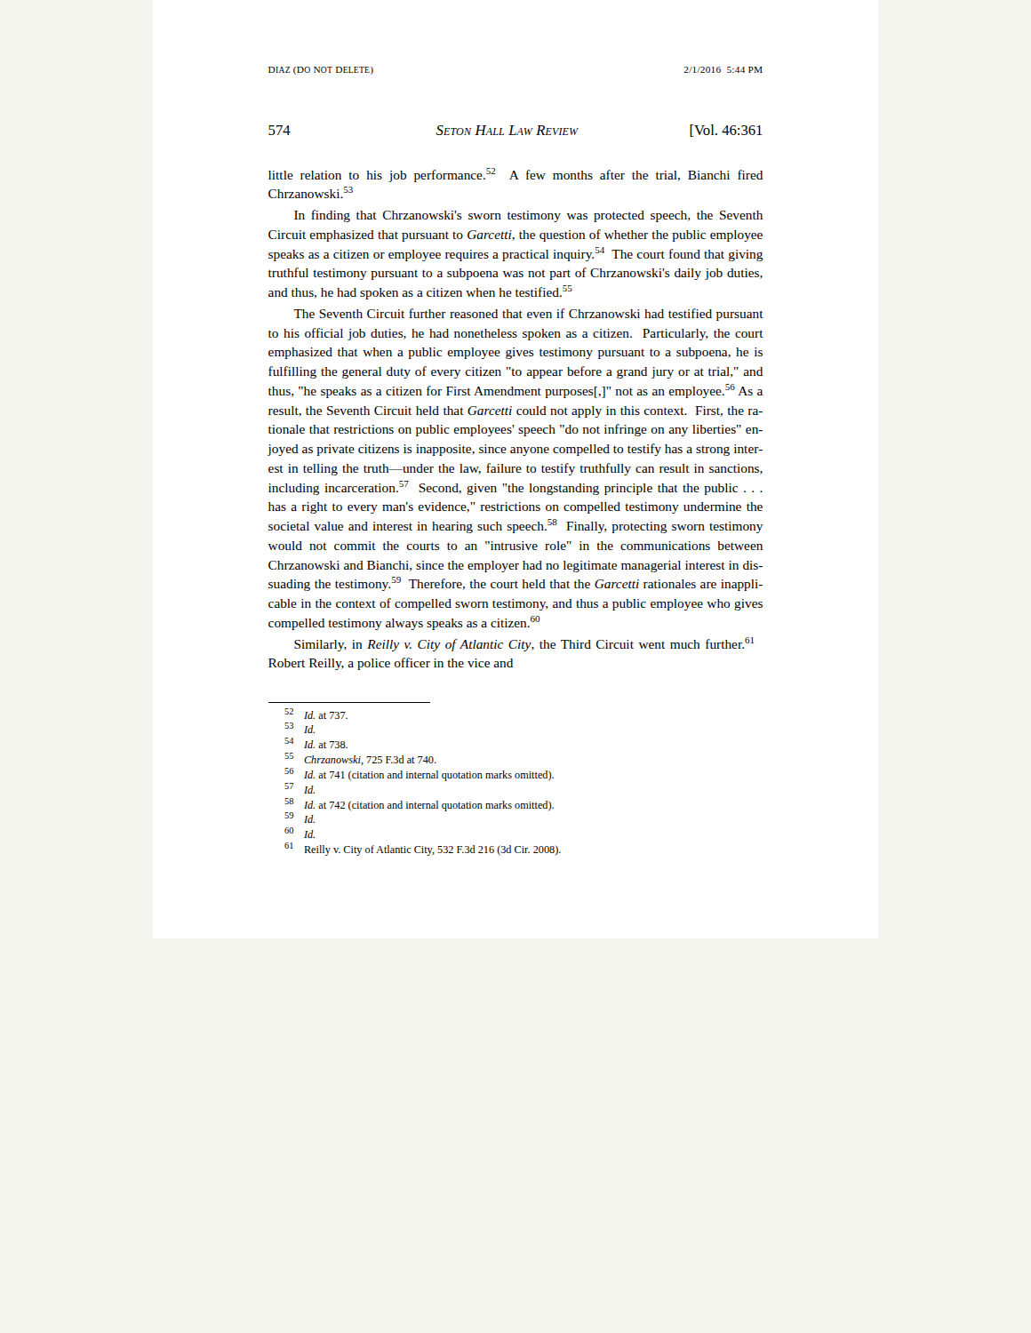DIAZ (DO NOT DELETE) 2/1/2016 5:44 PM
574 Seton Hall Law Review [Vol. 46:361
little relation to his job performance.52 A few months after the trial, Bianchi fired Chrzanowski.53
In finding that Chrzanowski's sworn testimony was protected speech, the Seventh Circuit emphasized that pursuant to Garcetti, the question of whether the public employee speaks as a citizen or employee requires a practical inquiry.54 The court found that giving truthful testimony pursuant to a subpoena was not part of Chrzanowski's daily job duties, and thus, he had spoken as a citizen when he testified.55
The Seventh Circuit further reasoned that even if Chrzanowski had testified pursuant to his official job duties, he had nonetheless spoken as a citizen. Particularly, the court emphasized that when a public employee gives testimony pursuant to a subpoena, he is fulfilling the general duty of every citizen "to appear before a grand jury or at trial," and thus, "he speaks as a citizen for First Amendment purposes[,]" not as an employee.56 As a result, the Seventh Circuit held that Garcetti could not apply in this context. First, the rationale that restrictions on public employees' speech "do not infringe on any liberties" enjoyed as private citizens is inapposite, since anyone compelled to testify has a strong interest in telling the truth—under the law, failure to testify truthfully can result in sanctions, including incarceration.57 Second, given "the longstanding principle that the public . . . has a right to every man's evidence," restrictions on compelled testimony undermine the societal value and interest in hearing such speech.58 Finally, protecting sworn testimony would not commit the courts to an "intrusive role" in the communications between Chrzanowski and Bianchi, since the employer had no legitimate managerial interest in dissuading the testimony.59 Therefore, the court held that the Garcetti rationales are inapplicable in the context of compelled sworn testimony, and thus a public employee who gives compelled testimony always speaks as a citizen.60
Similarly, in Reilly v. City of Atlantic City, the Third Circuit went much further.61 Robert Reilly, a police officer in the vice and
52 Id. at 737.
53 Id.
54 Id. at 738.
55 Chrzanowski, 725 F.3d at 740.
56 Id. at 741 (citation and internal quotation marks omitted).
57 Id.
58 Id. at 742 (citation and internal quotation marks omitted).
59 Id.
60 Id.
61 Reilly v. City of Atlantic City, 532 F.3d 216 (3d Cir. 2008).